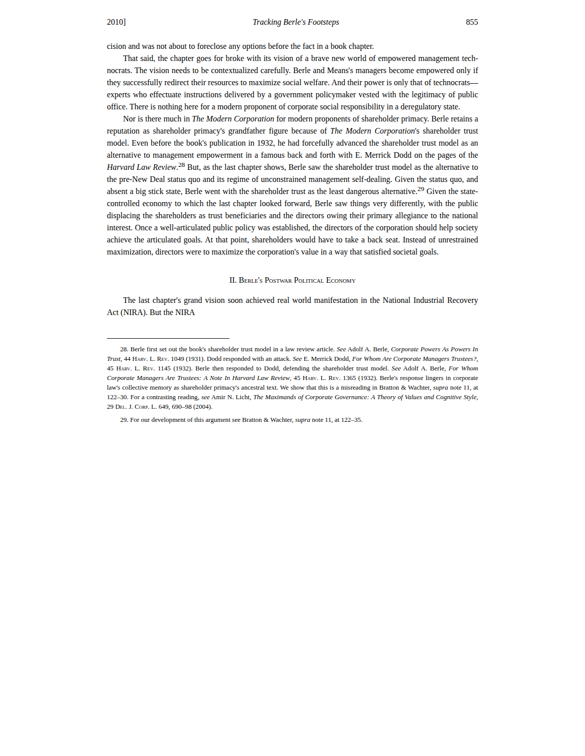2010] Tracking Berle's Footsteps 855
cision and was not about to foreclose any options before the fact in a book chapter.
That said, the chapter goes for broke with its vision of a brave new world of empowered management technocrats. The vision needs to be contextualized carefully. Berle and Means's managers become empowered only if they successfully redirect their resources to maximize social welfare. And their power is only that of technocrats—experts who effectuate instructions delivered by a government policymaker vested with the legitimacy of public office. There is nothing here for a modern proponent of corporate social responsibility in a deregulatory state.
Nor is there much in The Modern Corporation for modern proponents of shareholder primacy. Berle retains a reputation as shareholder primacy's grandfather figure because of The Modern Corporation's shareholder trust model. Even before the book's publication in 1932, he had forcefully advanced the shareholder trust model as an alternative to management empowerment in a famous back and forth with E. Merrick Dodd on the pages of the Harvard Law Review.28 But, as the last chapter shows, Berle saw the shareholder trust model as the alternative to the pre-New Deal status quo and its regime of unconstrained management self-dealing. Given the status quo, and absent a big stick state, Berle went with the shareholder trust as the least dangerous alternative.29 Given the state-controlled economy to which the last chapter looked forward, Berle saw things very differently, with the public displacing the shareholders as trust beneficiaries and the directors owing their primary allegiance to the national interest. Once a well-articulated public policy was established, the directors of the corporation should help society achieve the articulated goals. At that point, shareholders would have to take a back seat. Instead of unrestrained maximization, directors were to maximize the corporation's value in a way that satisfied societal goals.
II. Berle's Postwar Political Economy
The last chapter's grand vision soon achieved real world manifestation in the National Industrial Recovery Act (NIRA). But the NIRA
28. Berle first set out the book's shareholder trust model in a law review article. See Adolf A. Berle, Corporate Powers As Powers In Trust, 44 Harv. L. Rev. 1049 (1931). Dodd responded with an attack. See E. Merrick Dodd, For Whom Are Corporate Managers Trustees?, 45 Harv. L. Rev. 1145 (1932). Berle then responded to Dodd, defending the shareholder trust model. See Adolf A. Berle, For Whom Corporate Managers Are Trustees: A Note In Harvard Law Review, 45 Harv. L. Rev. 1365 (1932). Berle's response lingers in corporate law's collective memory as shareholder primacy's ancestral text. We show that this is a misreading in Bratton & Wachter, supra note 11, at 122–30. For a contrasting reading, see Amir N. Licht, The Maximands of Corporate Governance: A Theory of Values and Cognitive Style, 29 Del. J. Corp. L. 649, 690–98 (2004).
29. For our development of this argument see Bratton & Wachter, supra note 11, at 122–35.